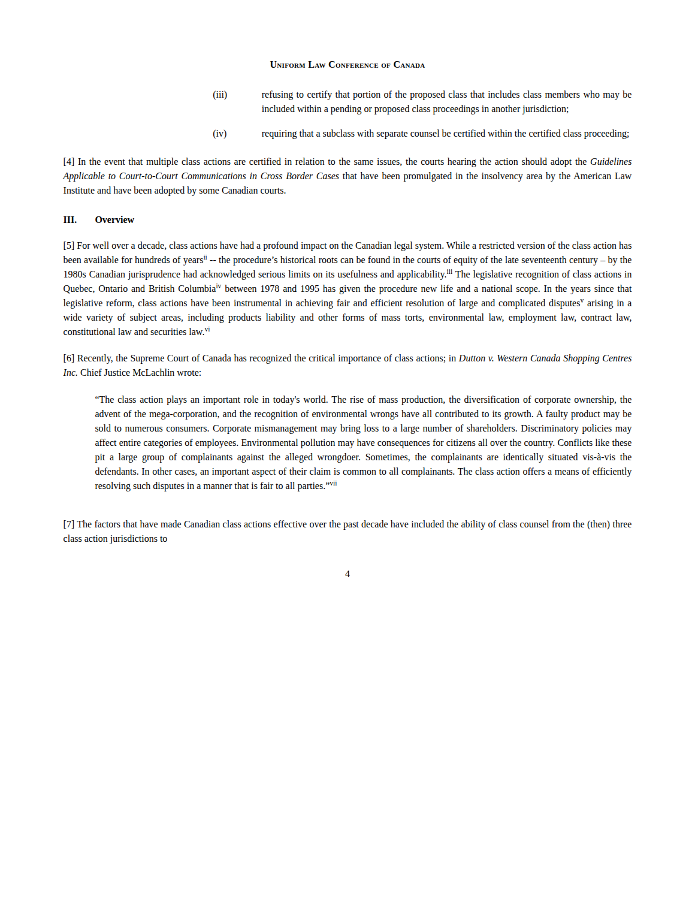Uniform Law Conference of Canada
(iii) refusing to certify that portion of the proposed class that includes class members who may be included within a pending or proposed class proceedings in another jurisdiction;
(iv) requiring that a subclass with separate counsel be certified within the certified class proceeding;
[4] In the event that multiple class actions are certified in relation to the same issues, the courts hearing the action should adopt the Guidelines Applicable to Court-to-Court Communications in Cross Border Cases that have been promulgated in the insolvency area by the American Law Institute and have been adopted by some Canadian courts.
III. Overview
[5] For well over a decade, class actions have had a profound impact on the Canadian legal system. While a restricted version of the class action has been available for hundreds of yearsii -- the procedure’s historical roots can be found in the courts of equity of the late seventeenth century – by the 1980s Canadian jurisprudence had acknowledged serious limits on its usefulness and applicability.iii The legislative recognition of class actions in Quebec, Ontario and British Columbiaiv between 1978 and 1995 has given the procedure new life and a national scope. In the years since that legislative reform, class actions have been instrumental in achieving fair and efficient resolution of large and complicated disputesv arising in a wide variety of subject areas, including products liability and other forms of mass torts, environmental law, employment law, contract law, constitutional law and securities law.vi
[6] Recently, the Supreme Court of Canada has recognized the critical importance of class actions; in Dutton v. Western Canada Shopping Centres Inc. Chief Justice McLachlin wrote:
“The class action plays an important role in today's world. The rise of mass production, the diversification of corporate ownership, the advent of the mega-corporation, and the recognition of environmental wrongs have all contributed to its growth. A faulty product may be sold to numerous consumers. Corporate mismanagement may bring loss to a large number of shareholders. Discriminatory policies may affect entire categories of employees. Environmental pollution may have consequences for citizens all over the country. Conflicts like these pit a large group of complainants against the alleged wrongdoer. Sometimes, the complainants are identically situated vis-à-vis the defendants. In other cases, an important aspect of their claim is common to all complainants. The class action offers a means of efficiently resolving such disputes in a manner that is fair to all parties.”vii
[7] The factors that have made Canadian class actions effective over the past decade have included the ability of class counsel from the (then) three class action jurisdictions to
4